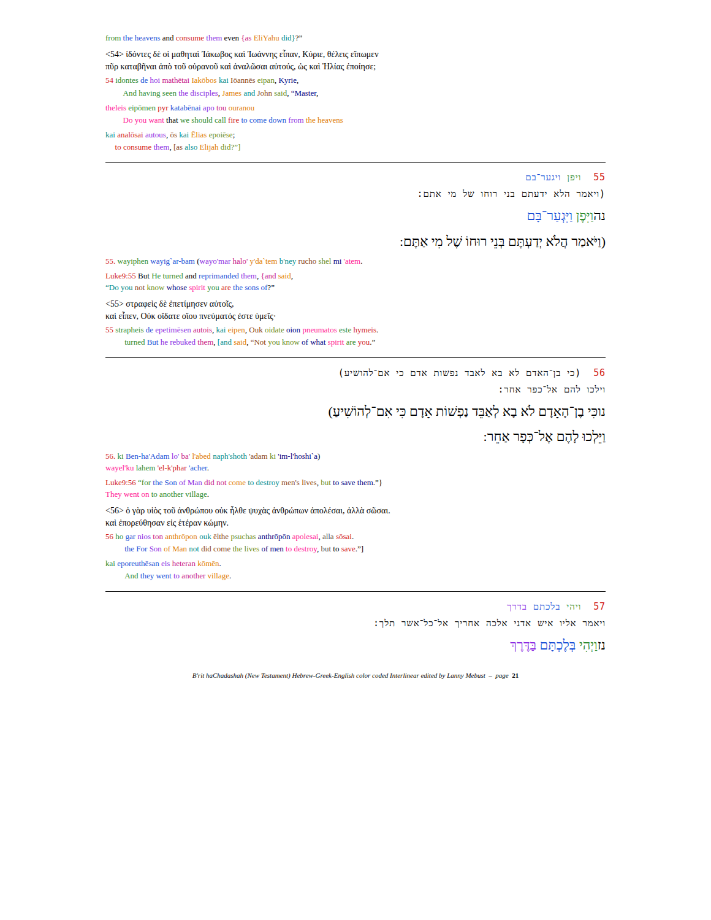from the heavens and consume them even {as EliYahu did}?”
<54> ἰδόντες δὲ οἱ μαθηταὶ Ἰάκωβος καὶ Ἰωάννης εἶπαν, Κύριε, θέλεις εἴπωμεν
πῦρ καταβῆναι ἀπὸ τοῦ οὐρανοῦ καὶ ἀναλῶσαι αὐτούς, ὡς καὶ Ἠλίας ἐποίησε;
54 idontes de hoi mathētai Iakōbos kai Iōannēs eipan, Kyrie,
And having seen the disciples, James and John said, “Master,
theleis eipōmen pyr katabēnai apo tou ouranou
Do you want that we should call fire to come down from the heavens
kai analōsai autous, ōs kai Ēlias epoiēse;
to consume them, [as also Elijah did?”]
55 ויפן ויגער־בם
(ויאמר הלא ידעתם בני רוחו של מי אתם:
נהוַיִּפֶן וַיִּגְעַר־בָּם
(וַיֹּאמַר הֲלֹא יְדַעְתֶּם בְּנֵי רוּחוֹ שֶׁל מִי אַתֶּם:
55. wayiphen wayig`ar-bam (wayo'mar halo' y'da`tem b'ney rucho shel mi 'atem.
Luke9:55 But He turned and reprimanded them, {and said,
“Do you not know whose spirit you are the sons of?”
<55> στραφεὶς δὲ ἐπετίμησεν αὐτοῖς,
καὶ εἶπεν, Οὐκ οἴδατε οἵου πνεύματός ἐστε ὑμεῖς·
55 strapheis de epetimēsen autois, kai eipen, Ouk oidate oion pneumatos este hymeis.
turned But he rebuked them, [and said, “Not you know of what spirit are you.”
56 (כי בן־האדם לא בא לאבד נפשות אדם כי אם־להושיע)
וילכו להם אל־כפר אחר:
נוכִּי בֶן־הָאָדָם לֹא בָא לְאַבֵּד נַפְשׁוֹת אָדָם כִּי אִם־לְהוֹשִׁיעַ)
וַיֵּלְכוּ לָהֶם אֶל־כְּפָר אַחֵר:
56. ki Ben-ha'Adam lo' ba' l'abed naph'shoth 'adam ki 'im-l'hoshi`a)
wayel'ku lahem 'el-k'phar 'acher.
Luke9:56 “for the Son of Man did not come to destroy men's lives, but to save them.”}
They went on to another village.
<56> ὁ γὰρ υἱὸς τοῦ ἀνθρώπου οὐκ ἦλθε ψυχὰς ἀνθρώπων ἀπολέσαι, ἀλλὰ σῶσαι.
καὶ ἐπορεύθησαν εἰς ἑτέραν κώμην.
56 ho gar nios ton anthrōpon ouk ēlthe psuchas anthrōpōn apolesai, alla sōsai.
the For Son of Man not did come the lives of men to destroy, but to save.”]
kai eporeuthēsan eis heteran kōmēn.
And they went to another village.
57 ויהי בלכתם בדרך
ויאמר אליו איש אדני אלכה אחריך אל־כל־אשר תלך:
נזוַיְהִי בְּלֶכְתָּם בַּדֶּרֶךְ
B'rit haChadashah (New Testament) Hebrew-Greek-English color coded Interlinear edited by Lanny Mebust – page 21